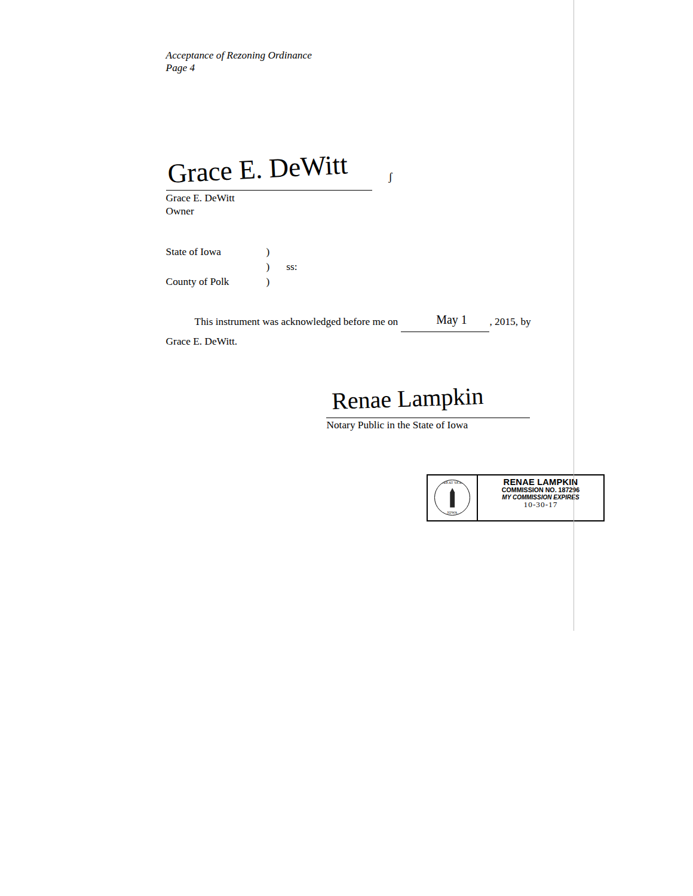Acceptance of Rezoning Ordinance
Page 4
Grace E. DeWitt ʃ
Grace E. DeWitt
Owner
| State of Iowa | ) | |
| | ) | ss: |
| County of Polk | ) | |
This instrument was acknowledged before me on May 1, 2015, by Grace E. DeWitt.
Renae Lampkin
Notary Public in the State of Iowa
GREAT SEAL
IOWA
RENAE LAMPKIN
COMMISSION NO. 187296
MY COMMISSION EXPIRES
10-30-17